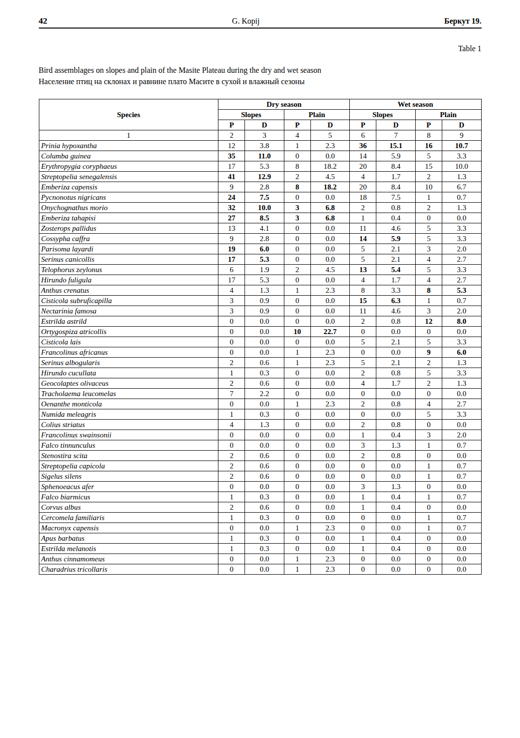42 G. Kopij Беркут 19.
Table 1
Bird assemblages on slopes and plain of the Masite Plateau during the dry and wet season
Население птиц на склонах и равнине плато Масите в сухой и влажный сезоны
| Species | Dry season | Wet season |
| --- | --- | --- |
| Slopes | Plain | Slopes | Plain |
| P | D | P | D | P | D | P | D |
| 1 | 2 | 3 | 4 | 5 | 6 | 7 | 8 | 9 |
| Prinia hypoxantha | 12 | 3.8 | 1 | 2.3 | 36 | 15.1 | 16 | 10.7 |
| Columba guinea | 35 | 11.0 | 0 | 0.0 | 14 | 5.9 | 5 | 3.3 |
| Erythropygia coryphaeus | 17 | 5.3 | 8 | 18.2 | 20 | 8.4 | 15 | 10.0 |
| Streptopelia senegalensis | 41 | 12.9 | 2 | 4.5 | 4 | 1.7 | 2 | 1.3 |
| Emberiza capensis | 9 | 2.8 | 8 | 18.2 | 20 | 8.4 | 10 | 6.7 |
| Pycnonotus nigricans | 24 | 7.5 | 0 | 0.0 | 18 | 7.5 | 1 | 0.7 |
| Onychognathus morio | 32 | 10.0 | 3 | 6.8 | 2 | 0.8 | 2 | 1.3 |
| Emberiza tahapisi | 27 | 8.5 | 3 | 6.8 | 1 | 0.4 | 0 | 0.0 |
| Zosterops pallidus | 13 | 4.1 | 0 | 0.0 | 11 | 4.6 | 5 | 3.3 |
| Cossypha caffra | 9 | 2.8 | 0 | 0.0 | 14 | 5.9 | 5 | 3.3 |
| Parisoma layardi | 19 | 6.0 | 0 | 0.0 | 5 | 2.1 | 3 | 2.0 |
| Serinus canicollis | 17 | 5.3 | 0 | 0.0 | 5 | 2.1 | 4 | 2.7 |
| Telophorus zeylonus | 6 | 1.9 | 2 | 4.5 | 13 | 5.4 | 5 | 3.3 |
| Hirundo fuligula | 17 | 5.3 | 0 | 0.0 | 4 | 1.7 | 4 | 2.7 |
| Anthus crenatus | 4 | 1.3 | 1 | 2.3 | 8 | 3.3 | 8 | 5.3 |
| Cisticola subruficapilla | 3 | 0.9 | 0 | 0.0 | 15 | 6.3 | 1 | 0.7 |
| Nectarinia famosa | 3 | 0.9 | 0 | 0.0 | 11 | 4.6 | 3 | 2.0 |
| Estrilda astrild | 0 | 0.0 | 0 | 0.0 | 2 | 0.8 | 12 | 8.0 |
| Ortygospiza atricollis | 0 | 0.0 | 10 | 22.7 | 0 | 0.0 | 0 | 0.0 |
| Cisticola lais | 0 | 0.0 | 0 | 0.0 | 5 | 2.1 | 5 | 3.3 |
| Francolinus africanus | 0 | 0.0 | 1 | 2.3 | 0 | 0.0 | 9 | 6.0 |
| Serinus albogularis | 2 | 0.6 | 1 | 2.3 | 5 | 2.1 | 2 | 1.3 |
| Hirundo cucullata | 1 | 0.3 | 0 | 0.0 | 2 | 0.8 | 5 | 3.3 |
| Geocolaptes olivaceus | 2 | 0.6 | 0 | 0.0 | 4 | 1.7 | 2 | 1.3 |
| Tracholaema leucomelas | 7 | 2.2 | 0 | 0.0 | 0 | 0.0 | 0 | 0.0 |
| Oenanthe monticola | 0 | 0.0 | 1 | 2.3 | 2 | 0.8 | 4 | 2.7 |
| Numida meleagris | 1 | 0.3 | 0 | 0.0 | 0 | 0.0 | 5 | 3.3 |
| Colius striatus | 4 | 1.3 | 0 | 0.0 | 2 | 0.8 | 0 | 0.0 |
| Francolinus swainsonii | 0 | 0.0 | 0 | 0.0 | 1 | 0.4 | 3 | 2.0 |
| Falco tinnunculus | 0 | 0.0 | 0 | 0.0 | 3 | 1.3 | 1 | 0.7 |
| Stenostira scita | 2 | 0.6 | 0 | 0.0 | 2 | 0.8 | 0 | 0.0 |
| Streptopelia capicola | 2 | 0.6 | 0 | 0.0 | 0 | 0.0 | 1 | 0.7 |
| Sigelus silens | 2 | 0.6 | 0 | 0.0 | 0 | 0.0 | 1 | 0.7 |
| Sphenoeacus afer | 0 | 0.0 | 0 | 0.0 | 3 | 1.3 | 0 | 0.0 |
| Falco biarmicus | 1 | 0.3 | 0 | 0.0 | 1 | 0.4 | 1 | 0.7 |
| Corvus albus | 2 | 0.6 | 0 | 0.0 | 1 | 0.4 | 0 | 0.0 |
| Cercomela familiaris | 1 | 0.3 | 0 | 0.0 | 0 | 0.0 | 1 | 0.7 |
| Macronyx capensis | 0 | 0.0 | 1 | 2.3 | 0 | 0.0 | 1 | 0.7 |
| Apus barbatus | 1 | 0.3 | 0 | 0.0 | 1 | 0.4 | 0 | 0.0 |
| Estrilda melanotis | 1 | 0.3 | 0 | 0.0 | 1 | 0.4 | 0 | 0.0 |
| Anthus cinnamomeus | 0 | 0.0 | 1 | 2.3 | 0 | 0.0 | 0 | 0.0 |
| Charadrius tricollaris | 0 | 0.0 | 1 | 2.3 | 0 | 0.0 | 0 | 0.0 |